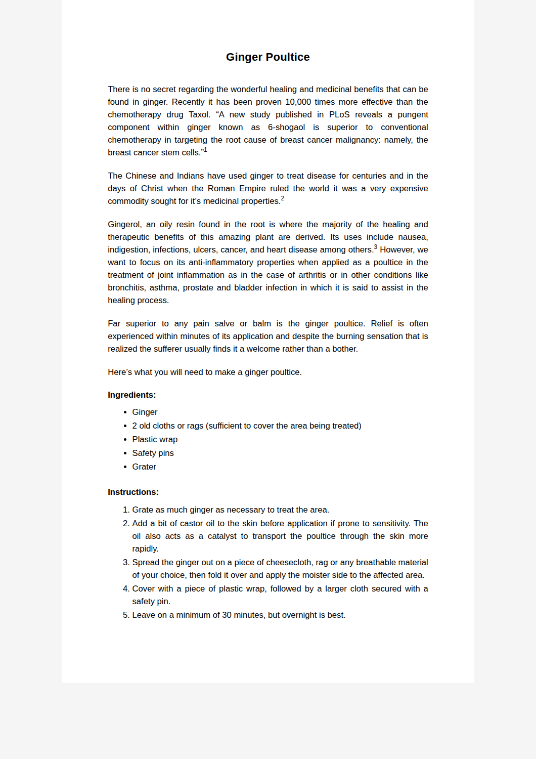Ginger Poultice
There is no secret regarding the wonderful healing and medicinal benefits that can be found in ginger. Recently it has been proven 10,000 times more effective than the chemotherapy drug Taxol. “A new study published in PLoS reveals a pungent component within ginger known as 6-shogaol is superior to conventional chemotherapy in targeting the root cause of breast cancer malignancy: namely, the breast cancer stem cells.”1
The Chinese and Indians have used ginger to treat disease for centuries and in the days of Christ when the Roman Empire ruled the world it was a very expensive commodity sought for it’s medicinal properties.2
Gingerol, an oily resin found in the root is where the majority of the healing and therapeutic benefits of this amazing plant are derived. Its uses include nausea, indigestion, infections, ulcers, cancer, and heart disease among others.3 However, we want to focus on its anti-inflammatory properties when applied as a poultice in the treatment of joint inflammation as in the case of arthritis or in other conditions like bronchitis, asthma, prostate and bladder infection in which it is said to assist in the healing process.
Far superior to any pain salve or balm is the ginger poultice. Relief is often experienced within minutes of its application and despite the burning sensation that is realized the sufferer usually finds it a welcome rather than a bother.
Here’s what you will need to make a ginger poultice.
Ingredients:
Ginger
2 old cloths or rags (sufficient to cover the area being treated)
Plastic wrap
Safety pins
Grater
Instructions:
Grate as much ginger as necessary to treat the area.
Add a bit of castor oil to the skin before application if prone to sensitivity. The oil also acts as a catalyst to transport the poultice through the skin more rapidly.
Spread the ginger out on a piece of cheesecloth, rag or any breathable material of your choice, then fold it over and apply the moister side to the affected area.
Cover with a piece of plastic wrap, followed by a larger cloth secured with a safety pin.
Leave on a minimum of 30 minutes, but overnight is best.